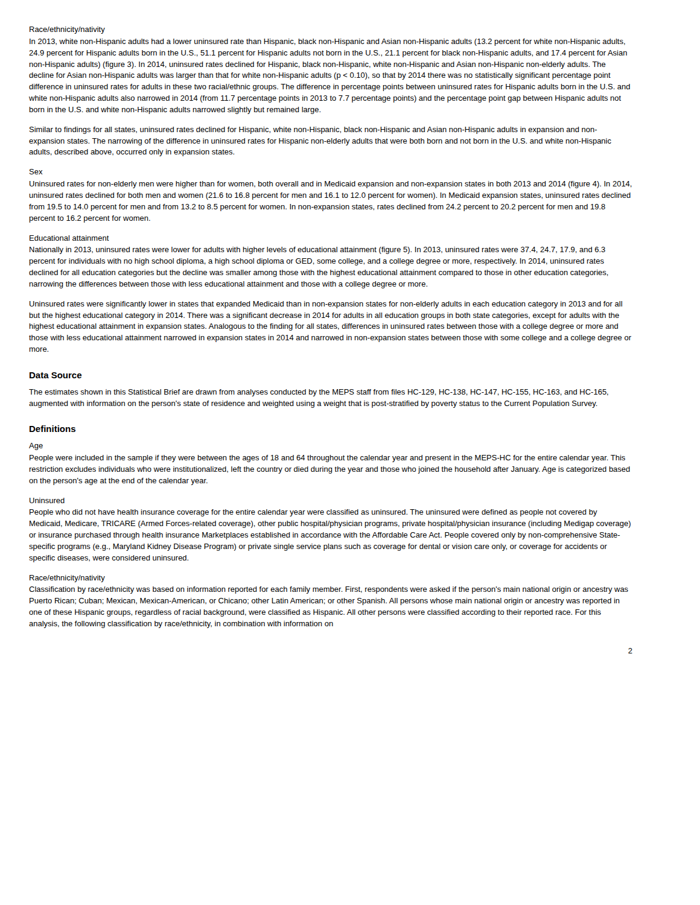Race/ethnicity/nativity
In 2013, white non-Hispanic adults had a lower uninsured rate than Hispanic, black non-Hispanic and Asian non-Hispanic adults (13.2 percent for white non-Hispanic adults, 24.9 percent for Hispanic adults born in the U.S., 51.1 percent for Hispanic adults not born in the U.S., 21.1 percent for black non-Hispanic adults, and 17.4 percent for Asian non-Hispanic adults) (figure 3). In 2014, uninsured rates declined for Hispanic, black non-Hispanic, white non-Hispanic and Asian non-Hispanic non-elderly adults. The decline for Asian non-Hispanic adults was larger than that for white non-Hispanic adults (p < 0.10), so that by 2014 there was no statistically significant percentage point difference in uninsured rates for adults in these two racial/ethnic groups. The difference in percentage points between uninsured rates for Hispanic adults born in the U.S. and white non-Hispanic adults also narrowed in 2014 (from 11.7 percentage points in 2013 to 7.7 percentage points) and the percentage point gap between Hispanic adults not born in the U.S. and white non-Hispanic adults narrowed slightly but remained large.
Similar to findings for all states, uninsured rates declined for Hispanic, white non-Hispanic, black non-Hispanic and Asian non-Hispanic adults in expansion and non-expansion states. The narrowing of the difference in uninsured rates for Hispanic non-elderly adults that were both born and not born in the U.S. and white non-Hispanic adults, described above, occurred only in expansion states.
Sex
Uninsured rates for non-elderly men were higher than for women, both overall and in Medicaid expansion and non-expansion states in both 2013 and 2014 (figure 4). In 2014, uninsured rates declined for both men and women (21.6 to 16.8 percent for men and 16.1 to 12.0 percent for women). In Medicaid expansion states, uninsured rates declined from 19.5 to 14.0 percent for men and from 13.2 to 8.5 percent for women. In non-expansion states, rates declined from 24.2 percent to 20.2 percent for men and 19.8 percent to 16.2 percent for women.
Educational attainment
Nationally in 2013, uninsured rates were lower for adults with higher levels of educational attainment (figure 5). In 2013, uninsured rates were 37.4, 24.7, 17.9, and 6.3 percent for individuals with no high school diploma, a high school diploma or GED, some college, and a college degree or more, respectively. In 2014, uninsured rates declined for all education categories but the decline was smaller among those with the highest educational attainment compared to those in other education categories, narrowing the differences between those with less educational attainment and those with a college degree or more.
Uninsured rates were significantly lower in states that expanded Medicaid than in non-expansion states for non-elderly adults in each education category in 2013 and for all but the highest educational category in 2014. There was a significant decrease in 2014 for adults in all education groups in both state categories, except for adults with the highest educational attainment in expansion states. Analogous to the finding for all states, differences in uninsured rates between those with a college degree or more and those with less educational attainment narrowed in expansion states in 2014 and narrowed in non-expansion states between those with some college and a college degree or more.
Data Source
The estimates shown in this Statistical Brief are drawn from analyses conducted by the MEPS staff from files HC-129, HC-138, HC-147, HC-155, HC-163, and HC-165, augmented with information on the person's state of residence and weighted using a weight that is post-stratified by poverty status to the Current Population Survey.
Definitions
Age
People were included in the sample if they were between the ages of 18 and 64 throughout the calendar year and present in the MEPS-HC for the entire calendar year. This restriction excludes individuals who were institutionalized, left the country or died during the year and those who joined the household after January. Age is categorized based on the person's age at the end of the calendar year.
Uninsured
People who did not have health insurance coverage for the entire calendar year were classified as uninsured. The uninsured were defined as people not covered by Medicaid, Medicare, TRICARE (Armed Forces-related coverage), other public hospital/physician programs, private hospital/physician insurance (including Medigap coverage) or insurance purchased through health insurance Marketplaces established in accordance with the Affordable Care Act. People covered only by non-comprehensive State-specific programs (e.g., Maryland Kidney Disease Program) or private single service plans such as coverage for dental or vision care only, or coverage for accidents or specific diseases, were considered uninsured.
Race/ethnicity/nativity
Classification by race/ethnicity was based on information reported for each family member. First, respondents were asked if the person's main national origin or ancestry was Puerto Rican; Cuban; Mexican, Mexican-American, or Chicano; other Latin American; or other Spanish. All persons whose main national origin or ancestry was reported in one of these Hispanic groups, regardless of racial background, were classified as Hispanic. All other persons were classified according to their reported race. For this analysis, the following classification by race/ethnicity, in combination with information on
2